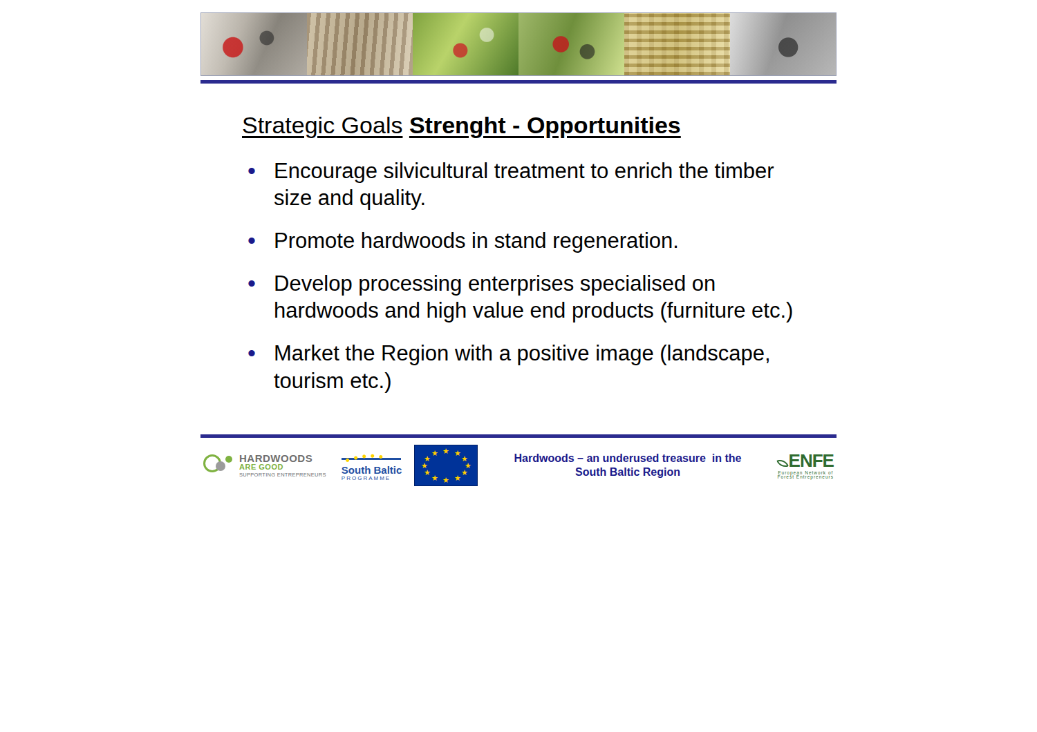Strategic Goals Strenght - Opportunities
Encourage silvicultural treatment to enrich the timber size and quality.
Promote hardwoods in stand regeneration.
Develop processing enterprises specialised on hardwoods and high value end products (furniture etc.)
Market the Region with a positive image (landscape, tourism etc.)
HARDWOODS
ARE GOOD
SUPPORTING ENTREPRENEURS
South Baltic
PROGRAMME
★ ★ ★ ★ ★ ★ ★ ★ ★ ★ ★ ★
Hardwoods – an underused treasure in the
South Baltic Region
ENFE
European Network of
Forest Entrepreneurs